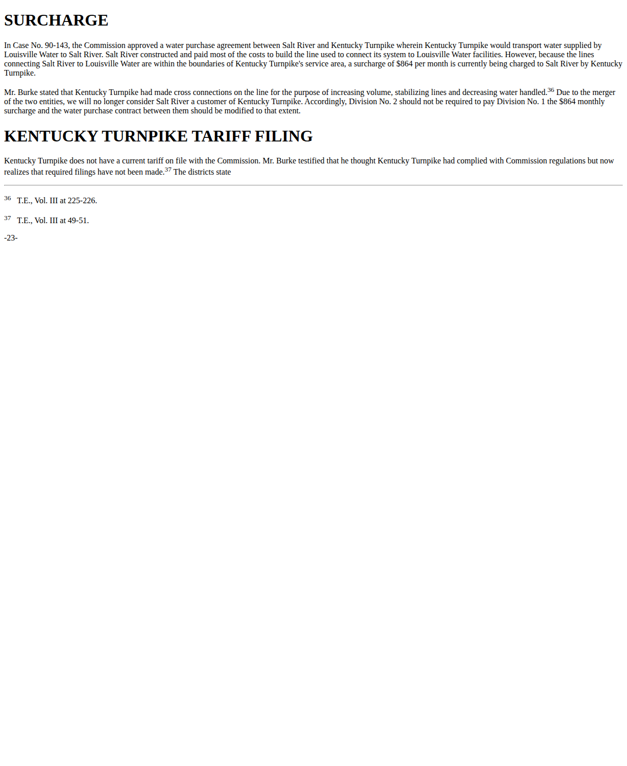SURCHARGE
In Case No. 90-143, the Commission approved a water purchase agreement between Salt River and Kentucky Turnpike wherein Kentucky Turnpike would transport water supplied by Louisville Water to Salt River. Salt River constructed and paid most of the costs to build the line used to connect its system to Louisville Water facilities. However, because the lines connecting Salt River to Louisville Water are within the boundaries of Kentucky Turnpike's service area, a surcharge of $864 per month is currently being charged to Salt River by Kentucky Turnpike.
Mr. Burke stated that Kentucky Turnpike had made cross connections on the line for the purpose of increasing volume, stabilizing lines and decreasing water handled.36 Due to the merger of the two entities, we will no longer consider Salt River a customer of Kentucky Turnpike. Accordingly, Division No. 2 should not be required to pay Division No. 1 the $864 monthly surcharge and the water purchase contract between them should be modified to that extent.
KENTUCKY TURNPIKE TARIFF FILING
Kentucky Turnpike does not have a current tariff on file with the Commission. Mr. Burke testified that he thought Kentucky Turnpike had complied with Commission regulations but now realizes that required filings have not been made.37 The districts state
36 T.E., Vol. III at 225-226.
37 T.E., Vol. III at 49-51.
-23-